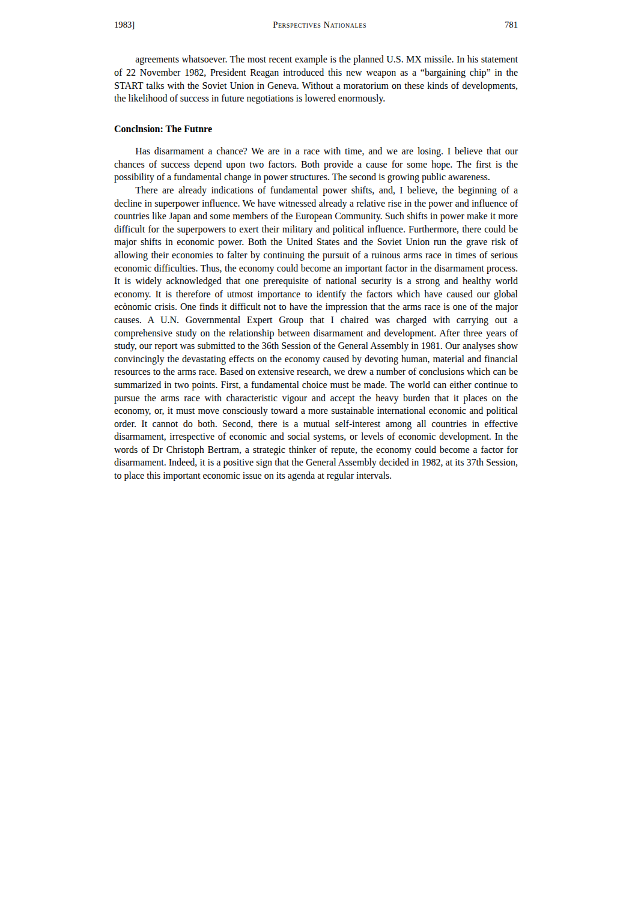1983] Perspectives Nationales 781
agreements whatsoever. The most recent example is the planned U.S. MX missile. In his statement of 22 November 1982, President Reagan introduced this new weapon as a “bargaining chip” in the START talks with the Soviet Union in Geneva. Without a moratorium on these kinds of developments, the likelihood of success in future negotiations is lowered enormously.
Conclnsion: The Futnre
Has disarmament a chance? We are in a race with time, and we are losing. I believe that our chances of success depend upon two factors. Both provide a cause for some hope. The first is the possibility of a fundamental change in power structures. The second is growing public awareness.
There are already indications of fundamental power shifts, and, I believe, the beginning of a decline in superpower influence. We have witnessed already a relative rise in the power and influence of countries like Japan and some members of the European Community. Such shifts in power make it more difficult for the superpowers to exert their military and political influence. Furthermore, there could be major shifts in economic power. Both the United States and the Soviet Union run the grave risk of allowing their economies to falter by continuing the pursuit of a ruinous arms race in times of serious economic difficulties. Thus, the economy could become an important factor in the disarmament process. It is widely acknowledged that one prerequisite of national security is a strong and healthy world economy. It is therefore of utmost importance to identify the factors which have caused our global ecònomic crisis. One finds it difficult not to have the impression that the arms race is one of the major causes. A U.N. Governmental Expert Group that I chaired was charged with carrying out a comprehensive study on the relationship between disarmament and development. After three years of study, our report was submitted to the 36th Session of the General Assembly in 1981. Our analyses show convincingly the devastating effects on the economy caused by devoting human, material and financial resources to the arms race. Based on extensive research, we drew a number of conclusions which can be summarized in two points. First, a fundamental choice must be made. The world can either continue to pursue the arms race with characteristic vigour and accept the heavy burden that it places on the economy, or, it must move consciously toward a more sustainable international economic and political order. It cannot do both. Second, there is a mutual self-interest among all countries in effective disarmament, irrespective of economic and social systems, or levels of economic development. In the words of Dr Christoph Bertram, a strategic thinker of repute, the economy could become a factor for disarmament. Indeed, it is a positive sign that the General Assembly decided in 1982, at its 37th Session, to place this important economic issue on its agenda at regular intervals.